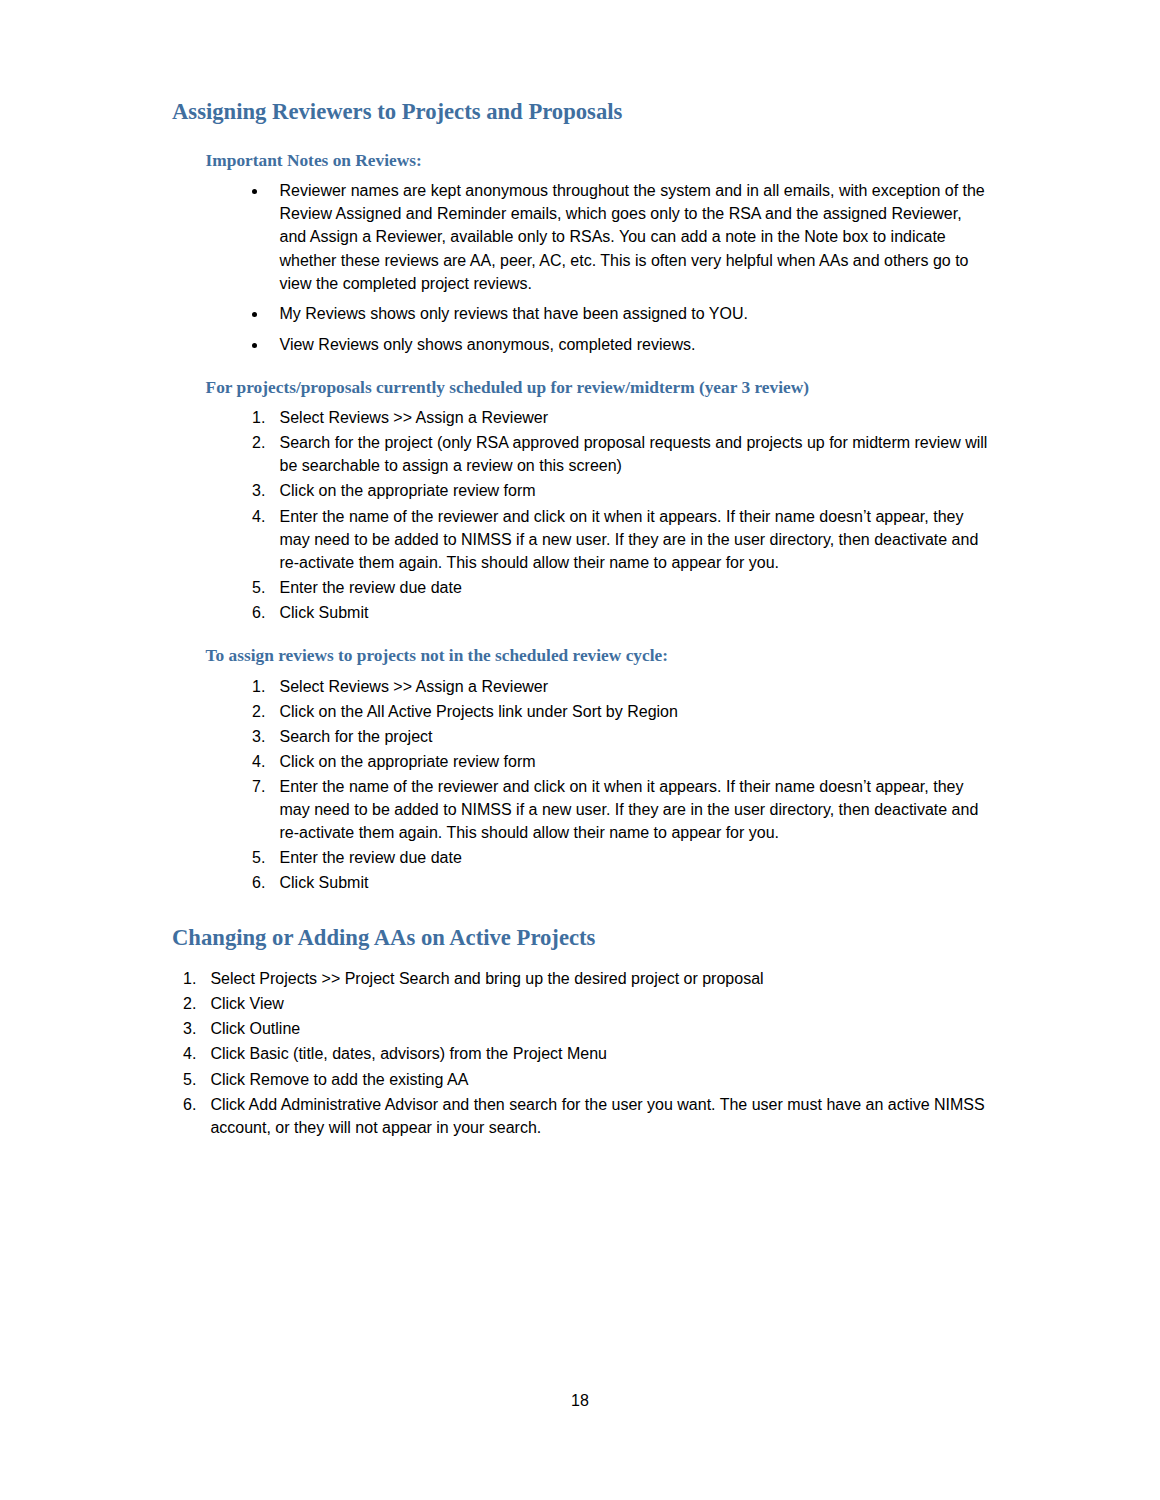Assigning Reviewers to Projects and Proposals
Important Notes on Reviews:
Reviewer names are kept anonymous throughout the system and in all emails, with exception of the Review Assigned and Reminder emails, which goes only to the RSA and the assigned Reviewer, and Assign a Reviewer, available only to RSAs. You can add a note in the Note box to indicate whether these reviews are AA, peer, AC, etc. This is often very helpful when AAs and others go to view the completed project reviews.
My Reviews shows only reviews that have been assigned to YOU.
View Reviews only shows anonymous, completed reviews.
For projects/proposals currently scheduled up for review/midterm (year 3 review)
Select Reviews >> Assign a Reviewer
Search for the project (only RSA approved proposal requests and projects up for midterm review will be searchable to assign a review on this screen)
Click on the appropriate review form
Enter the name of the reviewer and click on it when it appears. If their name doesn’t appear, they may need to be added to NIMSS if a new user. If they are in the user directory, then deactivate and re-activate them again. This should allow their name to appear for you.
Enter the review due date
Click Submit
To assign reviews to projects not in the scheduled review cycle:
Select Reviews >> Assign a Reviewer
Click on the All Active Projects link under Sort by Region
Search for the project
Click on the appropriate review form
Enter the name of the reviewer and click on it when it appears. If their name doesn’t appear, they may need to be added to NIMSS if a new user. If they are in the user directory, then deactivate and re-activate them again. This should allow their name to appear for you.
Enter the review due date
Click Submit
Changing or Adding AAs on Active Projects
Select Projects >> Project Search and bring up the desired project or proposal
Click View
Click Outline
Click Basic (title, dates, advisors) from the Project Menu
Click Remove to add the existing AA
Click Add Administrative Advisor and then search for the user you want. The user must have an active NIMSS account, or they will not appear in your search.
18